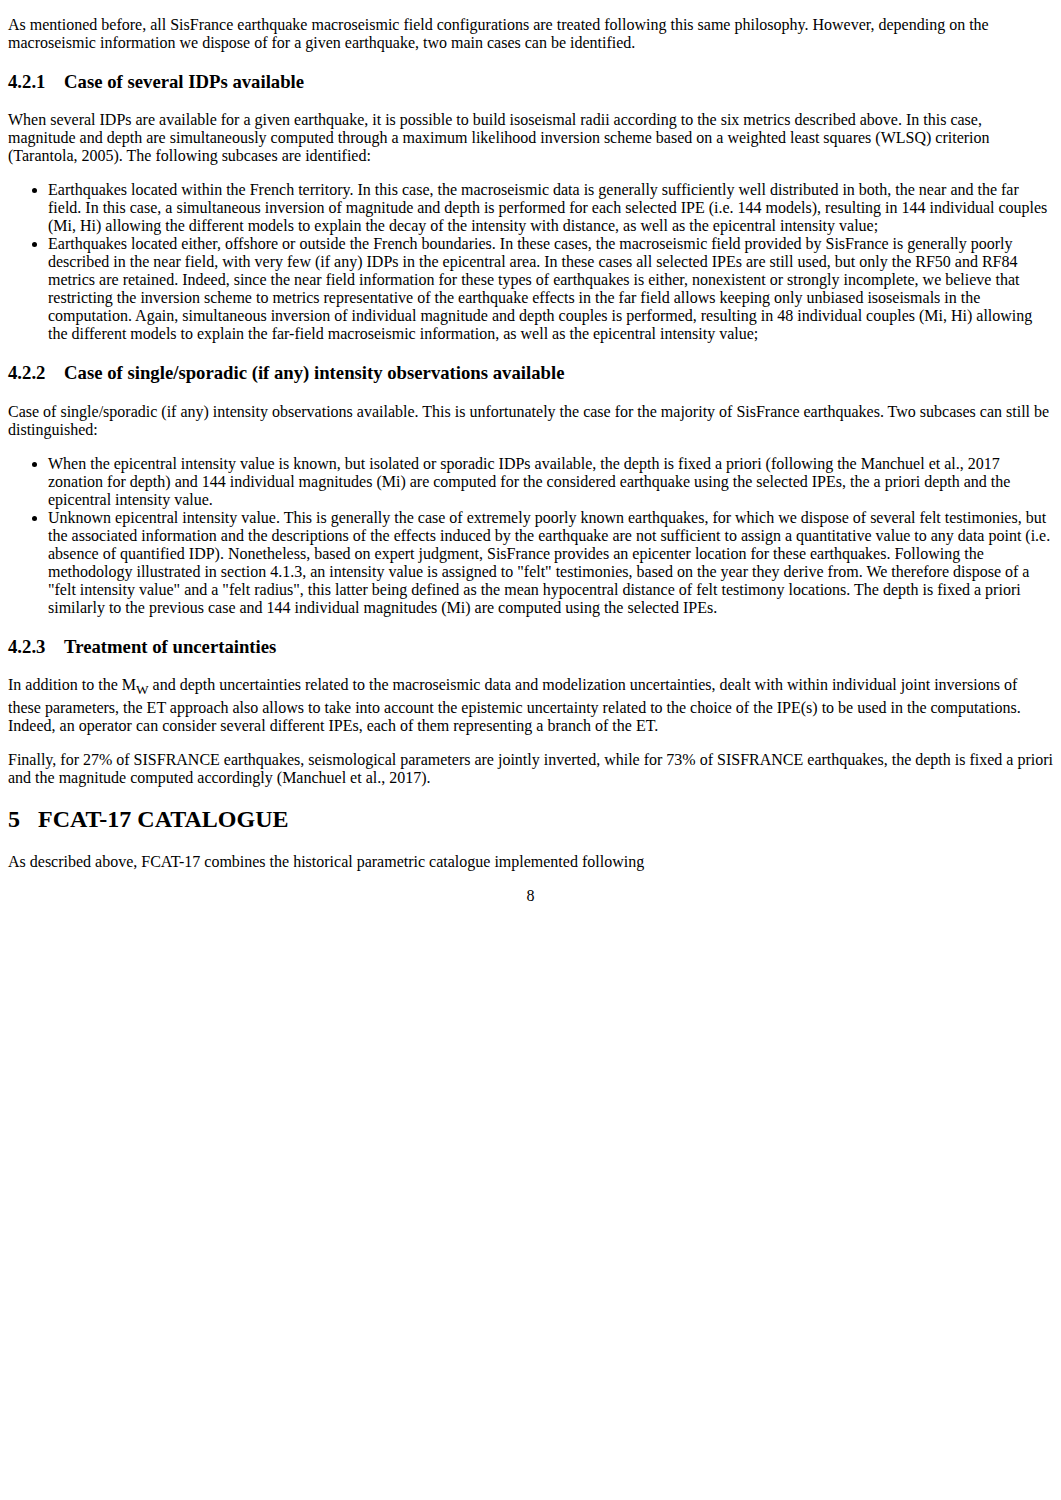As mentioned before, all SisFrance earthquake macroseismic field configurations are treated following this same philosophy. However, depending on the macroseismic information we dispose of for a given earthquake, two main cases can be identified.
4.2.1 Case of several IDPs available
When several IDPs are available for a given earthquake, it is possible to build isoseismal radii according to the six metrics described above. In this case, magnitude and depth are simultaneously computed through a maximum likelihood inversion scheme based on a weighted least squares (WLSQ) criterion (Tarantola, 2005). The following subcases are identified:
Earthquakes located within the French territory. In this case, the macroseismic data is generally sufficiently well distributed in both, the near and the far field. In this case, a simultaneous inversion of magnitude and depth is performed for each selected IPE (i.e. 144 models), resulting in 144 individual couples (Mi, Hi) allowing the different models to explain the decay of the intensity with distance, as well as the epicentral intensity value;
Earthquakes located either, offshore or outside the French boundaries. In these cases, the macroseismic field provided by SisFrance is generally poorly described in the near field, with very few (if any) IDPs in the epicentral area. In these cases all selected IPEs are still used, but only the RF50 and RF84 metrics are retained. Indeed, since the near field information for these types of earthquakes is either, nonexistent or strongly incomplete, we believe that restricting the inversion scheme to metrics representative of the earthquake effects in the far field allows keeping only unbiased isoseismals in the computation. Again, simultaneous inversion of individual magnitude and depth couples is performed, resulting in 48 individual couples (Mi, Hi) allowing the different models to explain the far-field macroseismic information, as well as the epicentral intensity value;
4.2.2 Case of single/sporadic (if any) intensity observations available
Case of single/sporadic (if any) intensity observations available. This is unfortunately the case for the majority of SisFrance earthquakes. Two subcases can still be distinguished:
When the epicentral intensity value is known, but isolated or sporadic IDPs available, the depth is fixed a priori (following the Manchuel et al., 2017 zonation for depth) and 144 individual magnitudes (Mi) are computed for the considered earthquake using the selected IPEs, the a priori depth and the epicentral intensity value.
Unknown epicentral intensity value. This is generally the case of extremely poorly known earthquakes, for which we dispose of several felt testimonies, but the associated information and the descriptions of the effects induced by the earthquake are not sufficient to assign a quantitative value to any data point (i.e. absence of quantified IDP). Nonetheless, based on expert judgment, SisFrance provides an epicenter location for these earthquakes. Following the methodology illustrated in section 4.1.3, an intensity value is assigned to "felt" testimonies, based on the year they derive from. We therefore dispose of a "felt intensity value" and a "felt radius", this latter being defined as the mean hypocentral distance of felt testimony locations. The depth is fixed a priori similarly to the previous case and 144 individual magnitudes (Mi) are computed using the selected IPEs.
4.2.3 Treatment of uncertainties
In addition to the MW and depth uncertainties related to the macroseismic data and modelization uncertainties, dealt with within individual joint inversions of these parameters, the ET approach also allows to take into account the epistemic uncertainty related to the choice of the IPE(s) to be used in the computations. Indeed, an operator can consider several different IPEs, each of them representing a branch of the ET.
Finally, for 27% of SISFRANCE earthquakes, seismological parameters are jointly inverted, while for 73% of SISFRANCE earthquakes, the depth is fixed a priori and the magnitude computed accordingly (Manchuel et al., 2017).
5 FCAT-17 CATALOGUE
As described above, FCAT-17 combines the historical parametric catalogue implemented following
8